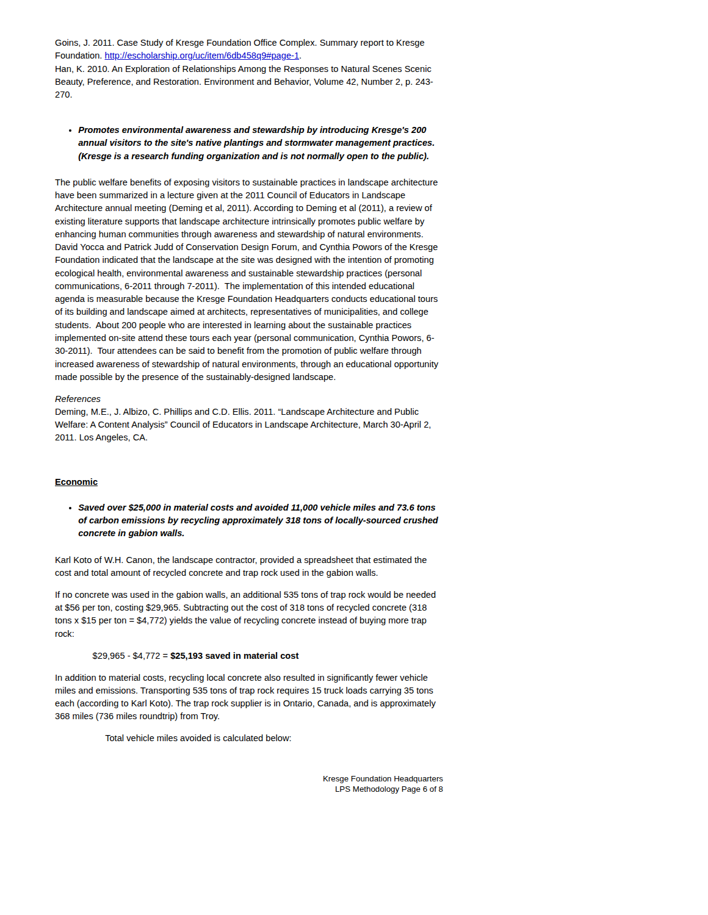Goins, J. 2011. Case Study of Kresge Foundation Office Complex. Summary report to Kresge Foundation. http://escholarship.org/uc/item/6db458q9#page-1.
Han, K. 2010. An Exploration of Relationships Among the Responses to Natural Scenes Scenic Beauty, Preference, and Restoration. Environment and Behavior, Volume 42, Number 2, p. 243-270.
Promotes environmental awareness and stewardship by introducing Kresge's 200 annual visitors to the site's native plantings and stormwater management practices. (Kresge is a research funding organization and is not normally open to the public).
The public welfare benefits of exposing visitors to sustainable practices in landscape architecture have been summarized in a lecture given at the 2011 Council of Educators in Landscape Architecture annual meeting (Deming et al, 2011). According to Deming et al (2011), a review of existing literature supports that landscape architecture intrinsically promotes public welfare by enhancing human communities through awareness and stewardship of natural environments. David Yocca and Patrick Judd of Conservation Design Forum, and Cynthia Powors of the Kresge Foundation indicated that the landscape at the site was designed with the intention of promoting ecological health, environmental awareness and sustainable stewardship practices (personal communications, 6-2011 through 7-2011). The implementation of this intended educational agenda is measurable because the Kresge Foundation Headquarters conducts educational tours of its building and landscape aimed at architects, representatives of municipalities, and college students. About 200 people who are interested in learning about the sustainable practices implemented on-site attend these tours each year (personal communication, Cynthia Powors, 6-30-2011). Tour attendees can be said to benefit from the promotion of public welfare through increased awareness of stewardship of natural environments, through an educational opportunity made possible by the presence of the sustainably-designed landscape.
References
Deming, M.E., J. Albizo, C. Phillips and C.D. Ellis. 2011. “Landscape Architecture and Public Welfare: A Content Analysis” Council of Educators in Landscape Architecture, March 30-April 2, 2011. Los Angeles, CA.
Economic
Saved over $25,000 in material costs and avoided 11,000 vehicle miles and 73.6 tons of carbon emissions by recycling approximately 318 tons of locally-sourced crushed concrete in gabion walls.
Karl Koto of W.H. Canon, the landscape contractor, provided a spreadsheet that estimated the cost and total amount of recycled concrete and trap rock used in the gabion walls.
If no concrete was used in the gabion walls, an additional 535 tons of trap rock would be needed at $56 per ton, costing $29,965. Subtracting out the cost of 318 tons of recycled concrete (318 tons x $15 per ton = $4,772) yields the value of recycling concrete instead of buying more trap rock:
$29,965 - $4,772 = $25,193 saved in material cost
In addition to material costs, recycling local concrete also resulted in significantly fewer vehicle miles and emissions. Transporting 535 tons of trap rock requires 15 truck loads carrying 35 tons each (according to Karl Koto). The trap rock supplier is in Ontario, Canada, and is approximately 368 miles (736 miles roundtrip) from Troy.
Total vehicle miles avoided is calculated below:
Kresge Foundation Headquarters
LPS Methodology Page 6 of 8